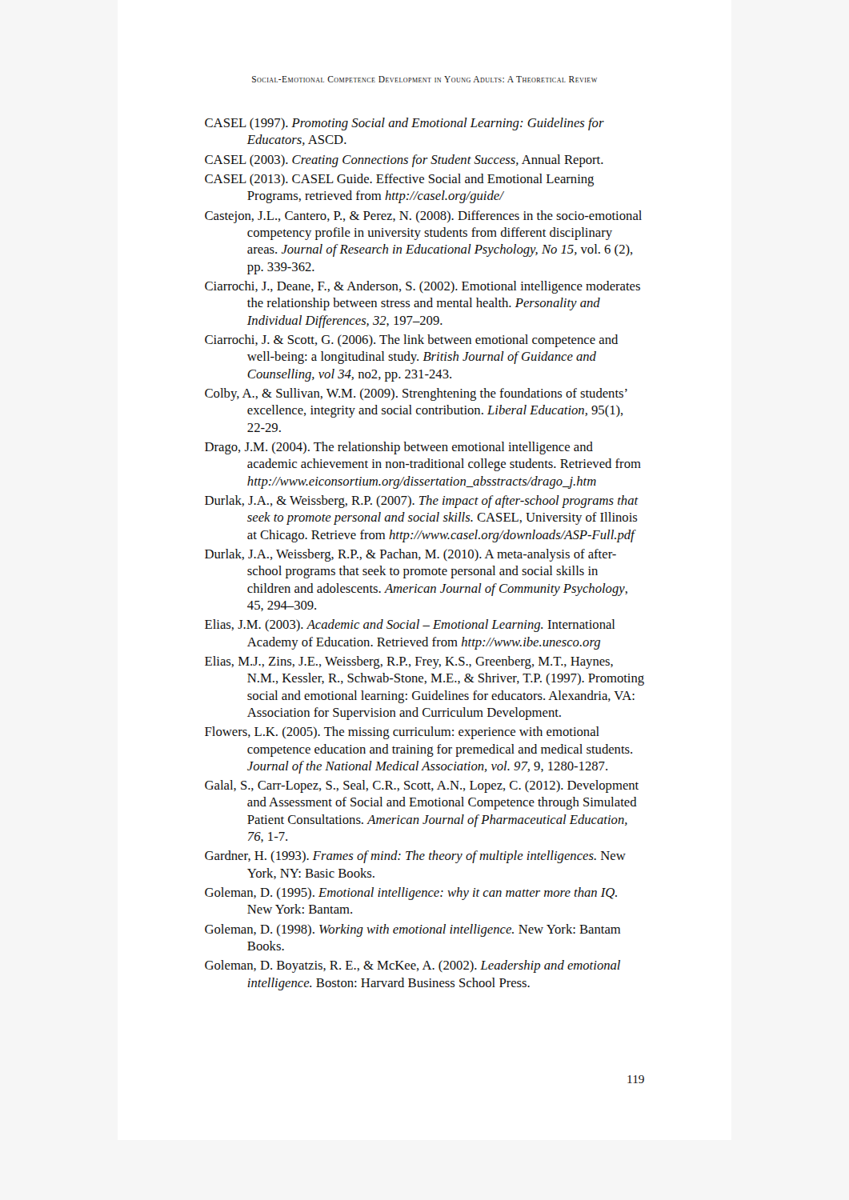Social-Emotional Competence Development in Young Adults: A Theoretical Review
CASEL (1997). Promoting Social and Emotional Learning: Guidelines for Educators, ASCD.
CASEL (2003). Creating Connections for Student Success, Annual Report.
CASEL (2013). CASEL Guide. Effective Social and Emotional Learning Programs, retrieved from http://casel.org/guide/
Castejon, J.L., Cantero, P., & Perez, N. (2008). Differences in the socio-emotional competency profile in university students from different disciplinary areas. Journal of Research in Educational Psychology, No 15, vol. 6 (2), pp. 339-362.
Ciarrochi, J., Deane, F., & Anderson, S. (2002). Emotional intelligence moderates the relationship between stress and mental health. Personality and Individual Differences, 32, 197–209.
Ciarrochi, J. & Scott, G. (2006). The link between emotional competence and well-being: a longitudinal study. British Journal of Guidance and Counselling, vol 34, no2, pp. 231-243.
Colby, A., & Sullivan, W.M. (2009). Strenghtening the foundations of students’ excellence, integrity and social contribution. Liberal Education, 95(1), 22-29.
Drago, J.M. (2004). The relationship between emotional intelligence and academic achievement in non-traditional college students. Retrieved from http://www.eiconsortium.org/dissertation_absstracts/drago_j.htm
Durlak, J.A., & Weissberg, R.P. (2007). The impact of after-school programs that seek to promote personal and social skills. CASEL, University of Illinois at Chicago. Retrieve from http://www.casel.org/downloads/ASP-Full.pdf
Durlak, J.A., Weissberg, R.P., & Pachan, M. (2010). A meta-analysis of after-school programs that seek to promote personal and social skills in children and adolescents. American Journal of Community Psychology, 45, 294–309.
Elias, J.M. (2003). Academic and Social – Emotional Learning. International Academy of Education. Retrieved from http://www.ibe.unesco.org
Elias, M.J., Zins, J.E., Weissberg, R.P., Frey, K.S., Greenberg, M.T., Haynes, N.M., Kessler, R., Schwab-Stone, M.E., & Shriver, T.P. (1997). Promoting social and emotional learning: Guidelines for educators. Alexandria, VA: Association for Supervision and Curriculum Development.
Flowers, L.K. (2005). The missing curriculum: experience with emotional competence education and training for premedical and medical students. Journal of the National Medical Association, vol. 97, 9, 1280-1287.
Galal, S., Carr-Lopez, S., Seal, C.R., Scott, A.N., Lopez, C. (2012). Development and Assessment of Social and Emotional Competence through Simulated Patient Consultations. American Journal of Pharmaceutical Education, 76, 1-7.
Gardner, H. (1993). Frames of mind: The theory of multiple intelligences. New York, NY: Basic Books.
Goleman, D. (1995). Emotional intelligence: why it can matter more than IQ. New York: Bantam.
Goleman, D. (1998). Working with emotional intelligence. New York: Bantam Books.
Goleman, D. Boyatzis, R. E., & McKee, A. (2002). Leadership and emotional intelligence. Boston: Harvard Business School Press.
119